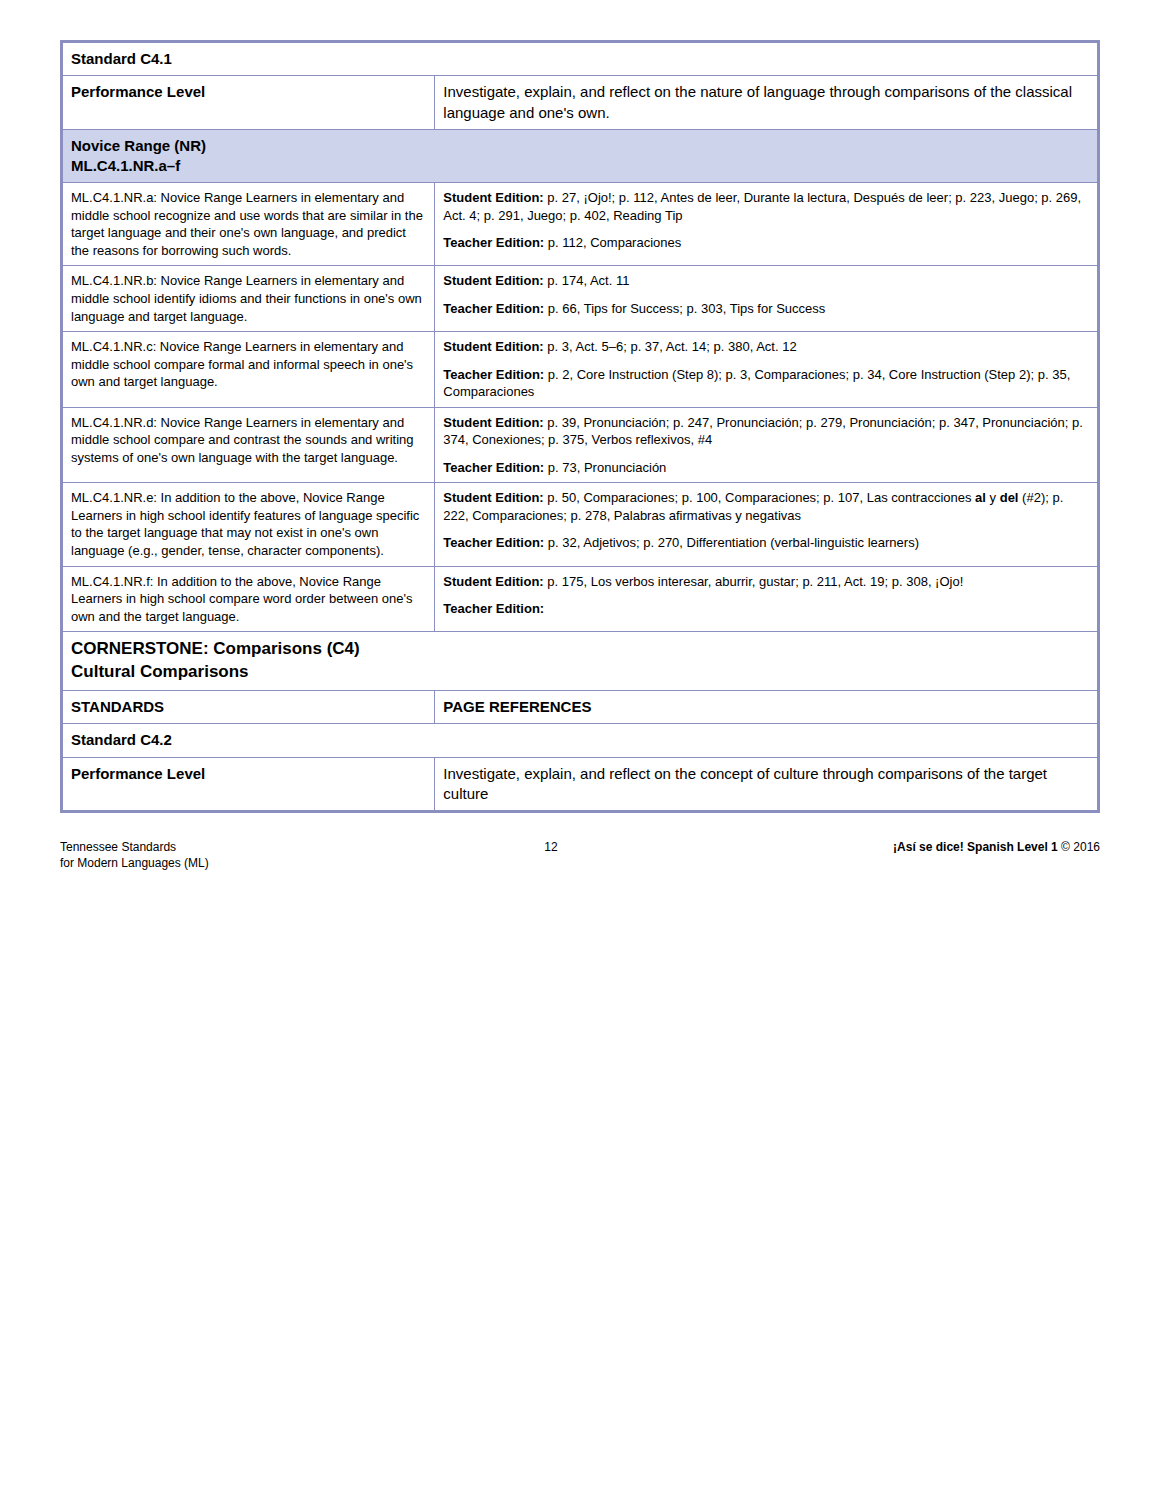| Standard C4.1 |
| Performance Level | Investigate, explain, and reflect on the nature of language through comparisons of the classical language and one's own. |
| Novice Range (NR) ML.C4.1.NR.a–f |
| ML.C4.1.NR.a: Novice Range Learners in elementary and middle school recognize and use words that are similar in the target language and their one's own language, and predict the reasons for borrowing such words. | Student Edition: p. 27, ¡Ojo!; p. 112, Antes de leer, Durante la lectura, Después de leer; p. 223, Juego; p. 269, Act. 4; p. 291, Juego; p. 402, Reading Tip Teacher Edition: p. 112, Comparaciones |
| ML.C4.1.NR.b: Novice Range Learners in elementary and middle school identify idioms and their functions in one's own language and target language. | Student Edition: p. 174, Act. 11 Teacher Edition: p. 66, Tips for Success; p. 303, Tips for Success |
| ML.C4.1.NR.c: Novice Range Learners in elementary and middle school compare formal and informal speech in one's own and target language. | Student Edition: p. 3, Act. 5–6; p. 37, Act. 14; p. 380, Act. 12 Teacher Edition: p. 2, Core Instruction (Step 8); p. 3, Comparaciones; p. 34, Core Instruction (Step 2); p. 35, Comparaciones |
| ML.C4.1.NR.d: Novice Range Learners in elementary and middle school compare and contrast the sounds and writing systems of one's own language with the target language. | Student Edition: p. 39, Pronunciación; p. 247, Pronunciación; p. 279, Pronunciación; p. 347, Pronunciación; p. 374, Conexiones; p. 375, Verbos reflexivos, #4 Teacher Edition: p. 73, Pronunciación |
| ML.C4.1.NR.e: In addition to the above, Novice Range Learners in high school identify features of language specific to the target language that may not exist in one's own language (e.g., gender, tense, character components). | Student Edition: p. 50, Comparaciones; p. 100, Comparaciones; p. 107, Las contracciones al y del (#2); p. 222, Comparaciones; p. 278, Palabras afirmativas y negativas Teacher Edition: p. 32, Adjetivos; p. 270, Differentiation (verbal-linguistic learners) |
| ML.C4.1.NR.f: In addition to the above, Novice Range Learners in high school compare word order between one's own and the target language. | Student Edition: p. 175, Los verbos interesar, aburrir, gustar; p. 211, Act. 19; p. 308, ¡Ojo! Teacher Edition: |
| CORNERSTONE: Comparisons (C4) Cultural Comparisons |
| STANDARDS | PAGE REFERENCES |
| Standard C4.2 |
| Performance Level | Investigate, explain, and reflect on the concept of culture through comparisons of the target culture |
Tennessee Standards
for Modern Languages (ML)
12
¡Así se dice! Spanish Level 1 © 2016